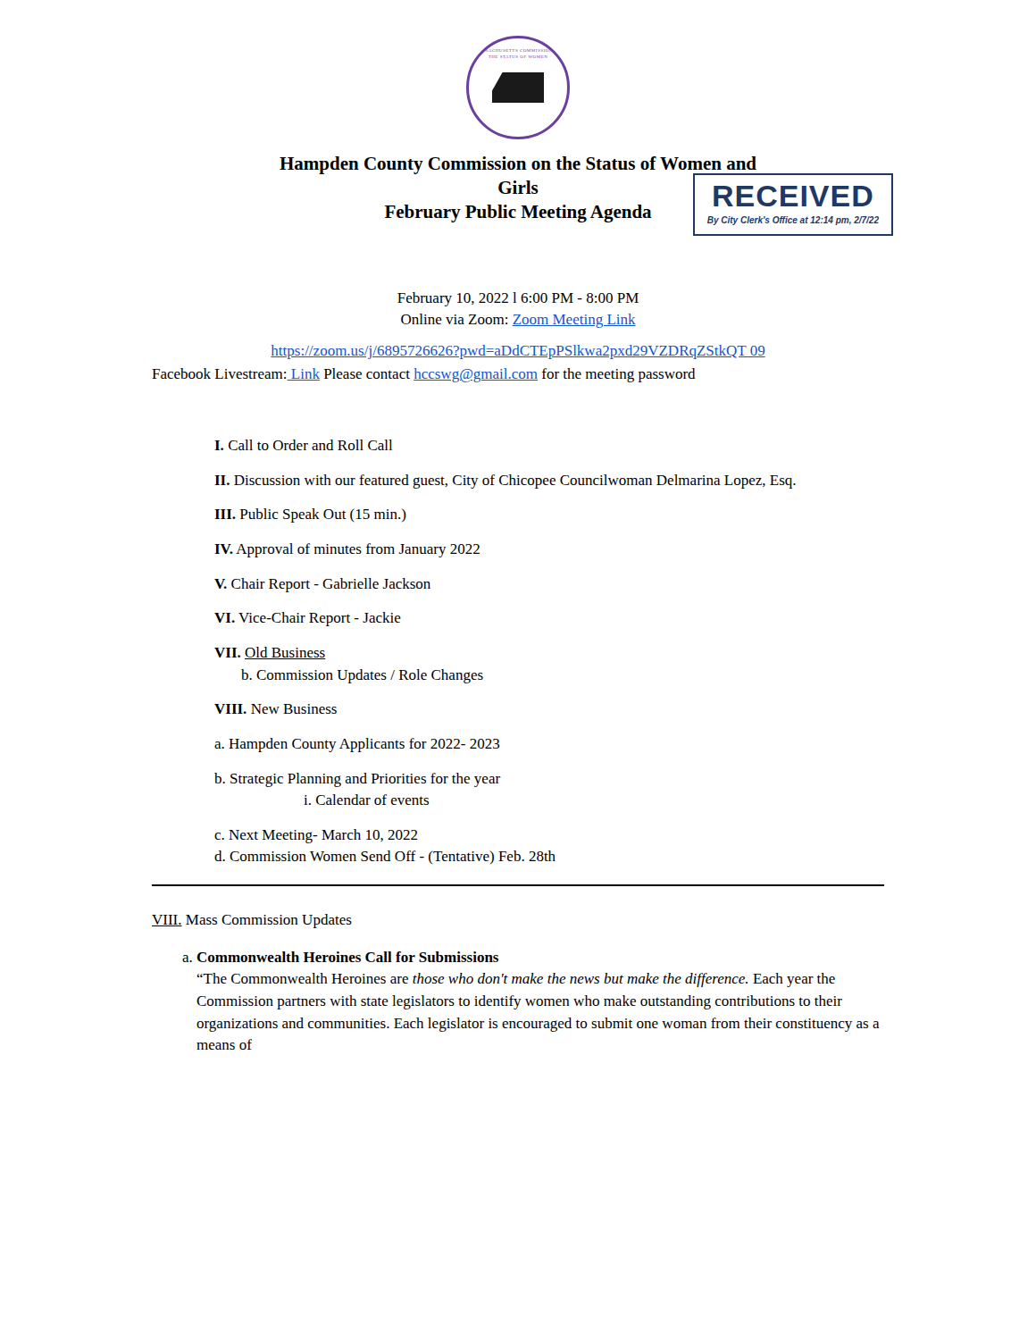Hampden County Commission on the Status of Women and
Girls
February Public Meeting Agenda
RECEIVED
By City Clerk's Office at 12:14 pm, 2/7/22
February 10, 2022 l 6:00 PM - 8:00 PM
Online via Zoom: Zoom Meeting Link
https://zoom.us/j/6895726626?pwd=aDdCTEpPSlkwa2pxd29VZDRqZStkQT 09
Facebook Livestream: Link Please contact hccswg@gmail.com for the meeting password
I. Call to Order and Roll Call
II. Discussion with our featured guest, City of Chicopee Councilwoman Delmarina Lopez, Esq.
III. Public Speak Out (15 min.)
IV. Approval of minutes from January 2022
V. Chair Report - Gabrielle Jackson
VI. Vice-Chair Report - Jackie
VII. Old Business
b. Commission Updates / Role Changes
VIII. New Business
a. Hampden County Applicants for 2022- 2023
b. Strategic Planning and Priorities for the year
i. Calendar of events
c. Next Meeting- March 10, 2022
d. Commission Women Send Off - (Tentative) Feb. 28th
VIII. Mass Commission Updates
Commonwealth Heroines Call for Submissions
“The Commonwealth Heroines are those who don't make the news but make the difference. Each year the Commission partners with state legislators to identify women who make outstanding contributions to their organizations and communities. Each legislator is encouraged to submit one woman from their constituency as a means of